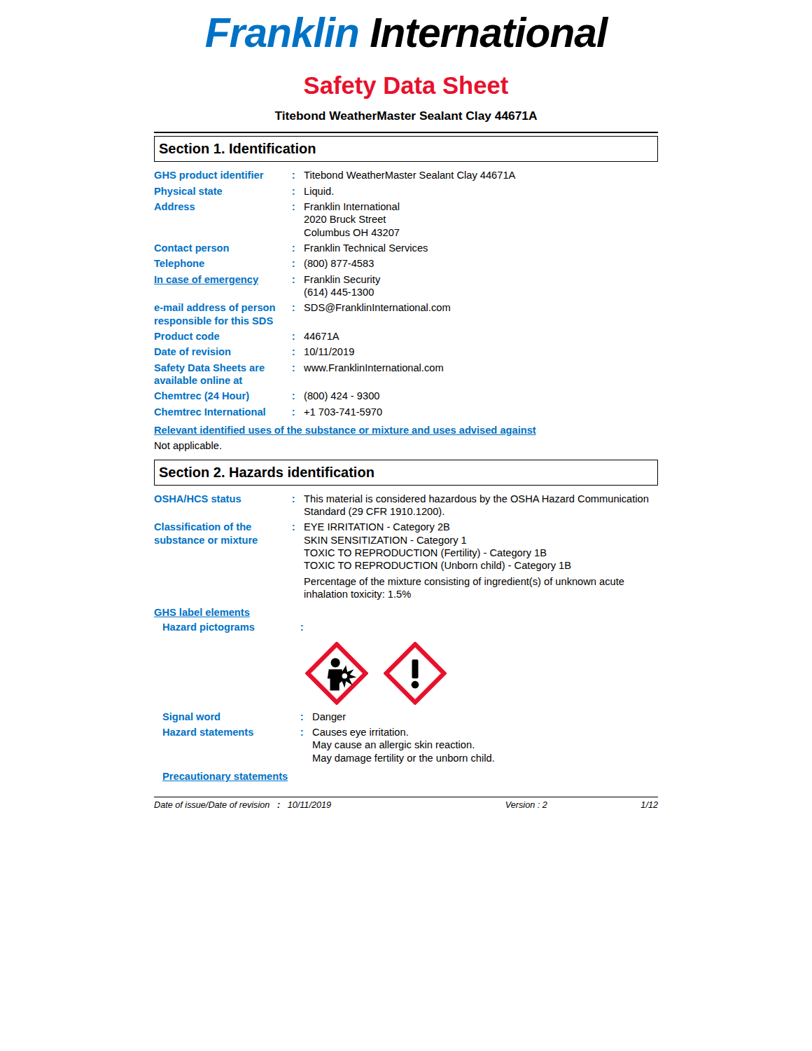Franklin International
Safety Data Sheet
Titebond WeatherMaster Sealant Clay 44671A
Section 1. Identification
| GHS product identifier | : | Titebond WeatherMaster Sealant Clay 44671A |
| Physical state | : | Liquid. |
| Address | : | Franklin International 2020 Bruck Street Columbus OH 43207 |
| Contact person | : | Franklin Technical Services |
| Telephone | : | (800) 877-4583 |
| In case of emergency | : | Franklin Security (614) 445-1300 |
| e-mail address of person responsible for this SDS | : | SDS@FranklinInternational.com |
| Product code | : | 44671A |
| Date of revision | : | 10/11/2019 |
| Safety Data Sheets are available online at | : | www.FranklinInternational.com |
| Chemtrec (24 Hour) | : | (800) 424 - 9300 |
| Chemtrec International | : | +1 703-741-5970 |
Relevant identified uses of the substance or mixture and uses advised against
Not applicable.
Section 2. Hazards identification
| OSHA/HCS status | : | This material is considered hazardous by the OSHA Hazard Communication Standard (29 CFR 1910.1200). |
| Classification of the substance or mixture | : | EYE IRRITATION - Category 2B SKIN SENSITIZATION - Category 1 TOXIC TO REPRODUCTION (Fertility) - Category 1B TOXIC TO REPRODUCTION (Unborn child) - Category 1B |
| | | Percentage of the mixture consisting of ingredient(s) of unknown acute inhalation toxicity: 1.5% |
GHS label elements
| Hazard pictograms | : | |
| Signal word | : | Danger |
| Hazard statements | : | Causes eye irritation. May cause an allergic skin reaction. May damage fertility or the unborn child. |
Precautionary statements
Date of issue/Date of revision : 10/11/2019
Version : 2
1/12